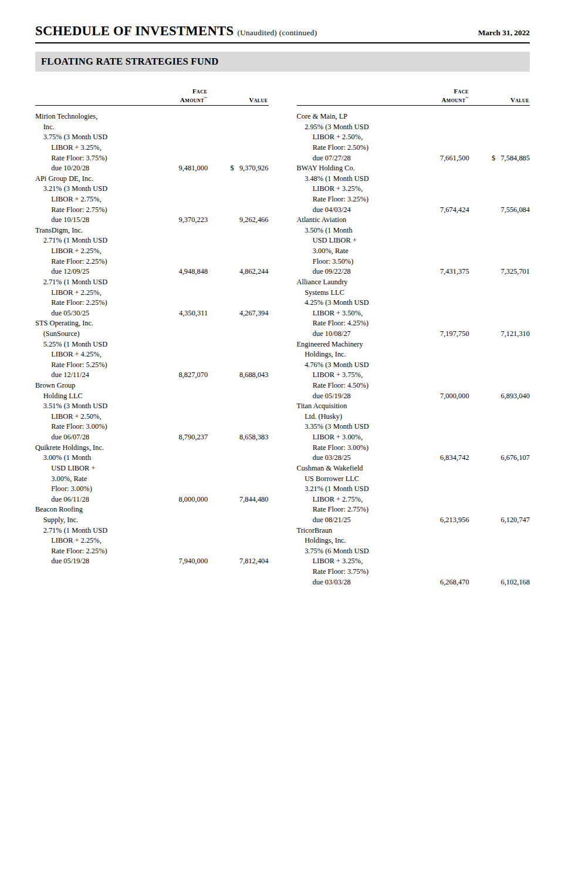SCHEDULE OF INVESTMENTS (Unaudited) (continued)
March 31, 2022
FLOATING RATE STRATEGIES FUND
| | Face Amount ~ | Value |
| --- | --- | --- |
| Mirion Technologies, Inc. 3.75% (3 Month USD LIBOR + 3.25%, Rate Floor: 3.75%) due 10/20/28 | 9,481,000 | $ 9,370,926 |
| APi Group DE, Inc. 3.21% (3 Month USD LIBOR + 2.75%, Rate Floor: 2.75%) due 10/15/28 | 9,370,223 | 9,262,466 |
| TransDigm, Inc. 2.71% (1 Month USD LIBOR + 2.25%, Rate Floor: 2.25%) due 12/09/25 | 4,948,848 | 4,862,244 |
| 2.71% (1 Month USD LIBOR + 2.25%, Rate Floor: 2.25%) due 05/30/25 | 4,350,311 | 4,267,394 |
| STS Operating, Inc. (SunSource) 5.25% (1 Month USD LIBOR + 4.25%, Rate Floor: 5.25%) due 12/11/24 | 8,827,070 | 8,688,043 |
| Brown Group Holding LLC 3.51% (3 Month USD LIBOR + 2.50%, Rate Floor: 3.00%) due 06/07/28 | 8,790,237 | 8,658,383 |
| Quikrete Holdings, Inc. 3.00% (1 Month USD LIBOR + 3.00%, Rate Floor: 3.00%) due 06/11/28 | 8,000,000 | 7,844,480 |
| Beacon Roofing Supply, Inc. 2.71% (1 Month USD LIBOR + 2.25%, Rate Floor: 2.25%) due 05/19/28 | 7,940,000 | 7,812,404 |
| | Face Amount ~ | Value |
| --- | --- | --- |
| Core & Main, LP 2.95% (3 Month USD LIBOR + 2.50%, Rate Floor: 2.50%) due 07/27/28 | 7,661,500 | $ 7,584,885 |
| BWAY Holding Co. 3.48% (1 Month USD LIBOR + 3.25%, Rate Floor: 3.25%) due 04/03/24 | 7,674,424 | 7,556,084 |
| Atlantic Aviation 3.50% (1 Month USD LIBOR + 3.00%, Rate Floor: 3.50%) due 09/22/28 | 7,431,375 | 7,325,701 |
| Alliance Laundry Systems LLC 4.25% (3 Month USD LIBOR + 3.50%, Rate Floor: 4.25%) due 10/08/27 | 7,197,750 | 7,121,310 |
| Engineered Machinery Holdings, Inc. 4.76% (3 Month USD LIBOR + 3.75%, Rate Floor: 4.50%) due 05/19/28 | 7,000,000 | 6,893,040 |
| Titan Acquisition Ltd. (Husky) 3.35% (3 Month USD LIBOR + 3.00%, Rate Floor: 3.00%) due 03/28/25 | 6,834,742 | 6,676,107 |
| Cushman & Wakefield US Borrower LLC 3.21% (1 Month USD LIBOR + 2.75%, Rate Floor: 2.75%) due 08/21/25 | 6,213,956 | 6,120,747 |
| TricorBraun Holdings, Inc. 3.75% (6 Month USD LIBOR + 3.25%, Rate Floor: 3.75%) due 03/03/28 | 6,268,470 | 6,102,168 |